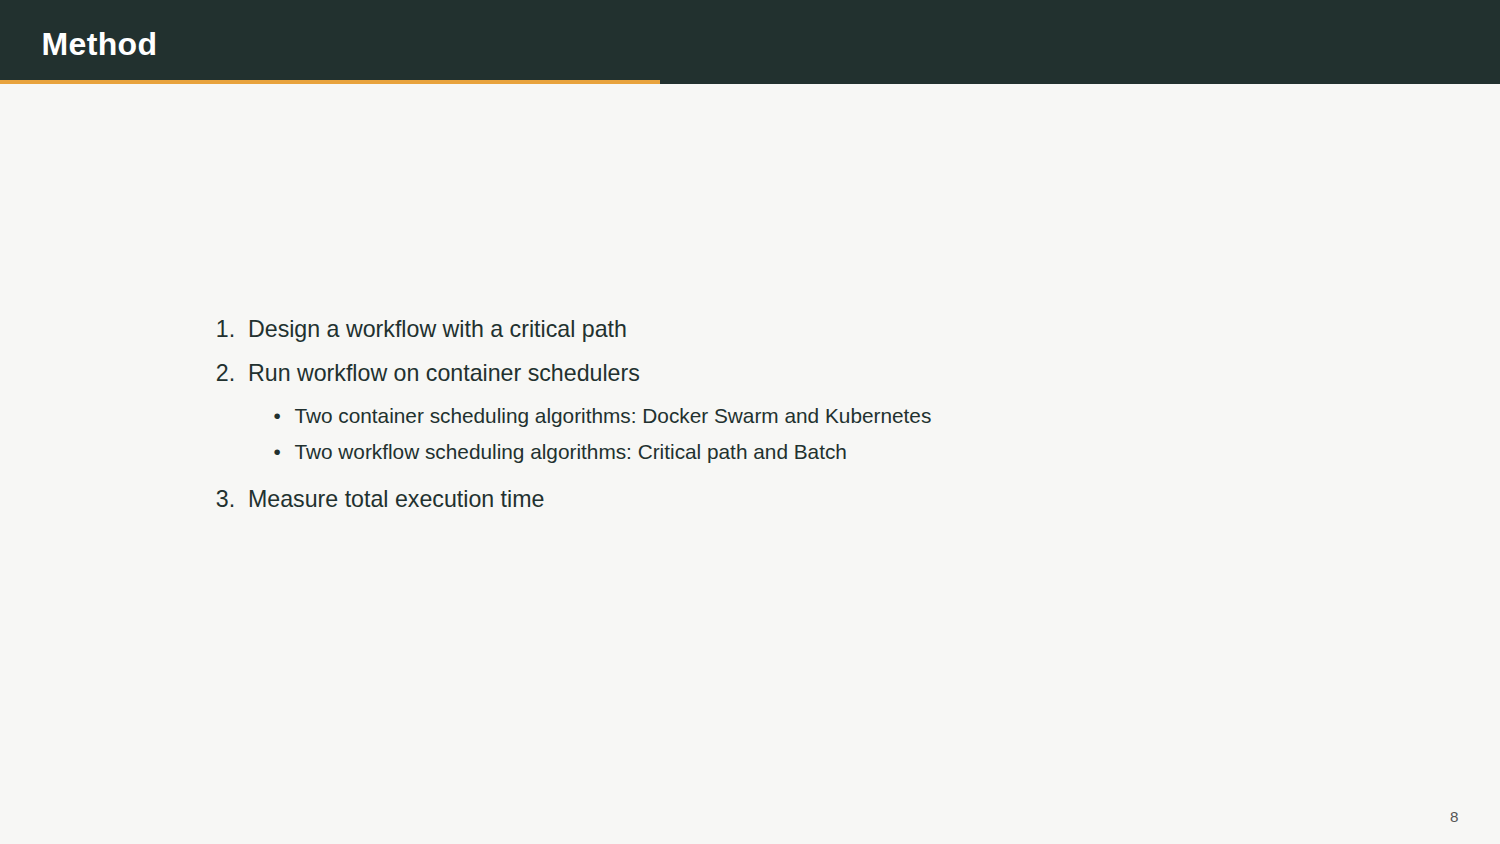Method
Design a workflow with a critical path
Run workflow on container schedulers
Two container scheduling algorithms: Docker Swarm and Kubernetes
Two workflow scheduling algorithms: Critical path and Batch
Measure total execution time
8